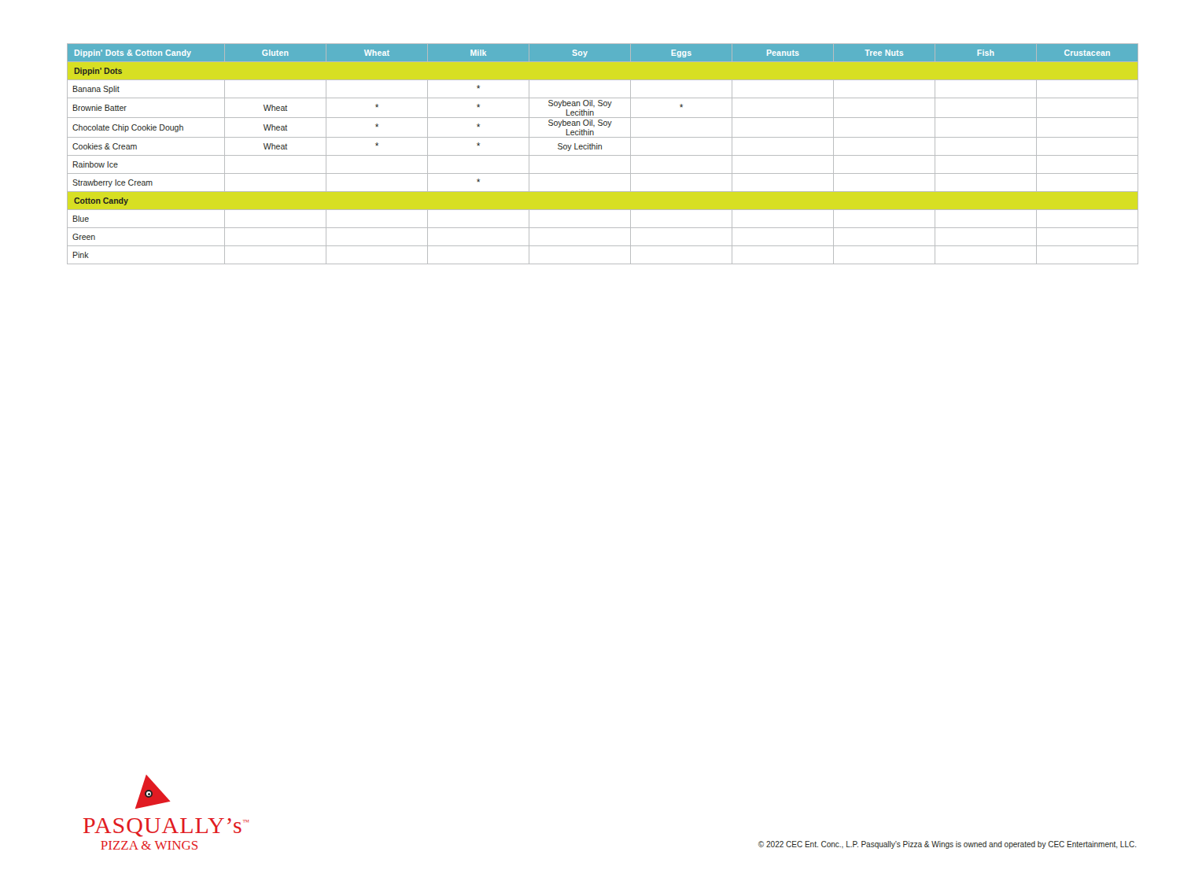| Dippin' Dots & Cotton Candy | Gluten | Wheat | Milk | Soy | Eggs | Peanuts | Tree Nuts | Fish | Crustacean |
| --- | --- | --- | --- | --- | --- | --- | --- | --- | --- |
| Dippin' Dots |
| Banana Split | | | * | | | | | | |
| Brownie Batter | Wheat | * | * | Soybean Oil, Soy Lecithin | * | | | | |
| Chocolate Chip Cookie Dough | Wheat | * | * | Soybean Oil, Soy Lecithin | | | | | |
| Cookies & Cream | Wheat | * | * | Soy Lecithin | | | | | |
| Rainbow Ice | | | | | | | | | |
| Strawberry Ice Cream | | | * | | | | | | |
| Cotton Candy |
| Blue | | | | | | | | | |
| Green | | | | | | | | | |
| Pink | | | | | | | | | |
PASQUALLY’s™
PIZZA & WINGS
© 2022 CEC Ent. Conc., L.P. Pasqually’s Pizza & Wings is owned and operated by CEC Entertainment, LLC.